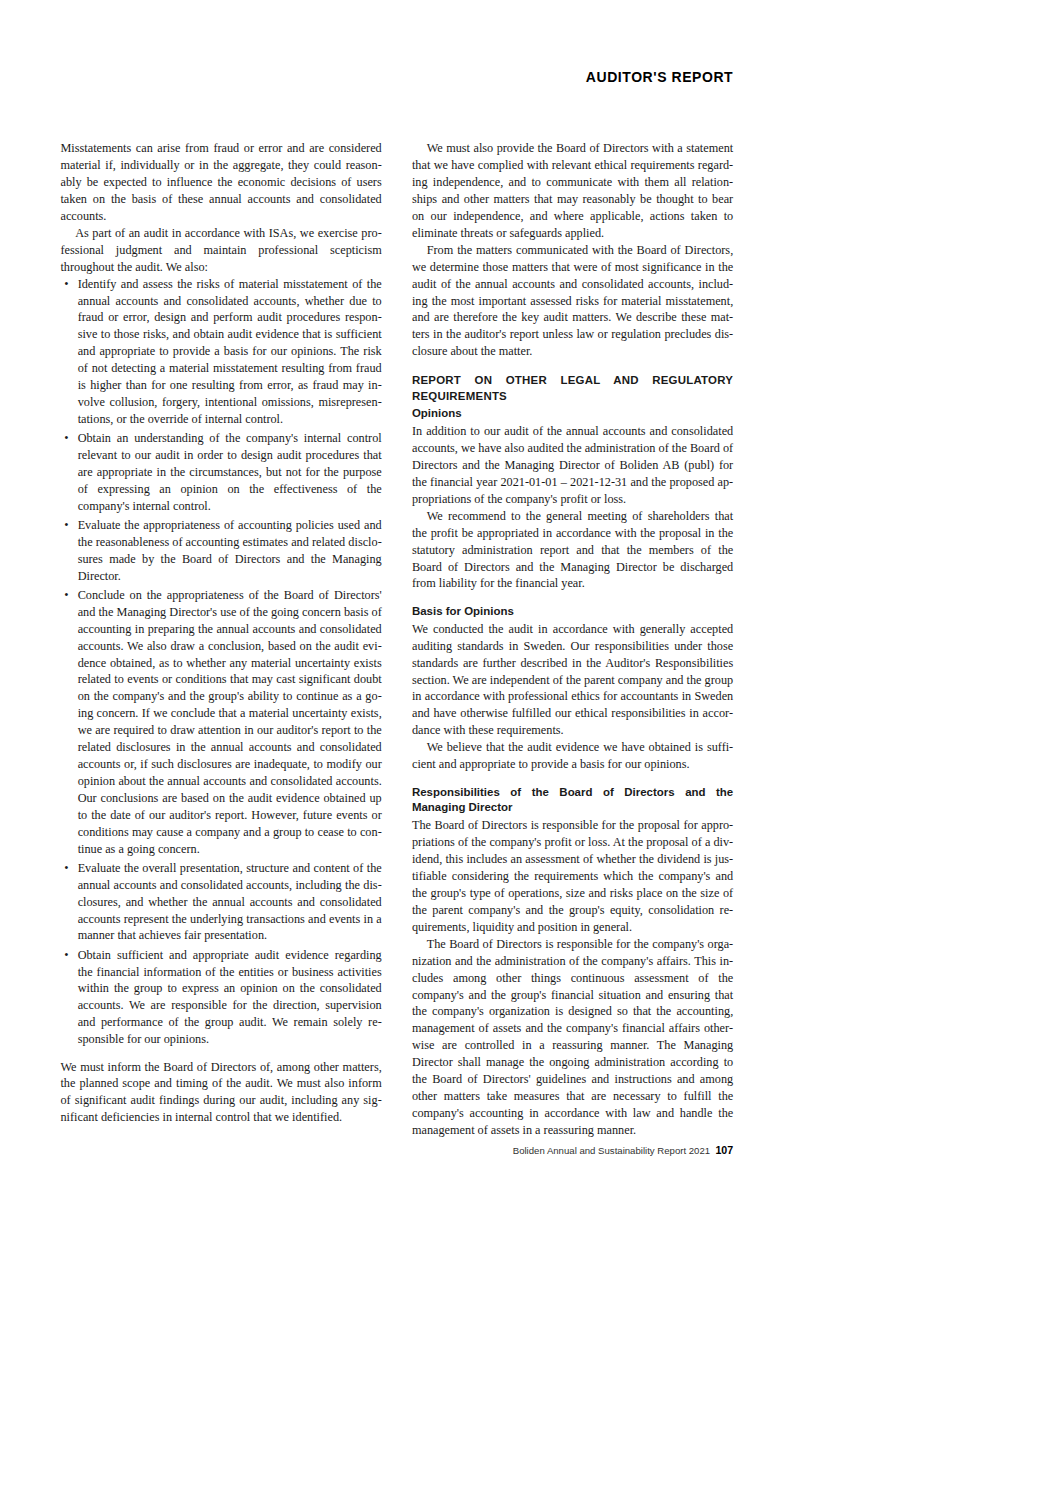AUDITOR'S REPORT
Misstatements can arise from fraud or error and are considered material if, individually or in the aggregate, they could reasonably be expected to influence the economic decisions of users taken on the basis of these annual accounts and consolidated accounts.
As part of an audit in accordance with ISAs, we exercise professional judgment and maintain professional scepticism throughout the audit. We also:
Identify and assess the risks of material misstatement of the annual accounts and consolidated accounts, whether due to fraud or error, design and perform audit procedures responsive to those risks, and obtain audit evidence that is sufficient and appropriate to provide a basis for our opinions. The risk of not detecting a material misstatement resulting from fraud is higher than for one resulting from error, as fraud may involve collusion, forgery, intentional omissions, misrepresentations, or the override of internal control.
Obtain an understanding of the company's internal control relevant to our audit in order to design audit procedures that are appropriate in the circumstances, but not for the purpose of expressing an opinion on the effectiveness of the company's internal control.
Evaluate the appropriateness of accounting policies used and the reasonableness of accounting estimates and related disclosures made by the Board of Directors and the Managing Director.
Conclude on the appropriateness of the Board of Directors' and the Managing Director's use of the going concern basis of accounting in preparing the annual accounts and consolidated accounts. We also draw a conclusion, based on the audit evidence obtained, as to whether any material uncertainty exists related to events or conditions that may cast significant doubt on the company's and the group's ability to continue as a going concern. If we conclude that a material uncertainty exists, we are required to draw attention in our auditor's report to the related disclosures in the annual accounts and consolidated accounts or, if such disclosures are inadequate, to modify our opinion about the annual accounts and consolidated accounts. Our conclusions are based on the audit evidence obtained up to the date of our auditor's report. However, future events or conditions may cause a company and a group to cease to continue as a going concern.
Evaluate the overall presentation, structure and content of the annual accounts and consolidated accounts, including the disclosures, and whether the annual accounts and consolidated accounts represent the underlying transactions and events in a manner that achieves fair presentation.
Obtain sufficient and appropriate audit evidence regarding the financial information of the entities or business activities within the group to express an opinion on the consolidated accounts. We are responsible for the direction, supervision and performance of the group audit. We remain solely responsible for our opinions.
We must inform the Board of Directors of, among other matters, the planned scope and timing of the audit. We must also inform of significant audit findings during our audit, including any significant deficiencies in internal control that we identified.
We must also provide the Board of Directors with a statement that we have complied with relevant ethical requirements regarding independence, and to communicate with them all relationships and other matters that may reasonably be thought to bear on our independence, and where applicable, actions taken to eliminate threats or safeguards applied.
From the matters communicated with the Board of Directors, we determine those matters that were of most significance in the audit of the annual accounts and consolidated accounts, including the most important assessed risks for material misstatement, and are therefore the key audit matters. We describe these matters in the auditor's report unless law or regulation precludes disclosure about the matter.
REPORT ON OTHER LEGAL AND REGULATORY REQUIREMENTS
Opinions
In addition to our audit of the annual accounts and consolidated accounts, we have also audited the administration of the Board of Directors and the Managing Director of Boliden AB (publ) for the financial year 2021-01-01 – 2021-12-31 and the proposed appropriations of the company's profit or loss.
We recommend to the general meeting of shareholders that the profit be appropriated in accordance with the proposal in the statutory administration report and that the members of the Board of Directors and the Managing Director be discharged from liability for the financial year.
Basis for Opinions
We conducted the audit in accordance with generally accepted auditing standards in Sweden. Our responsibilities under those standards are further described in the Auditor's Responsibilities section. We are independent of the parent company and the group in accordance with professional ethics for accountants in Sweden and have otherwise fulfilled our ethical responsibilities in accordance with these requirements.
We believe that the audit evidence we have obtained is sufficient and appropriate to provide a basis for our opinions.
Responsibilities of the Board of Directors and the Managing Director
The Board of Directors is responsible for the proposal for appropriations of the company's profit or loss. At the proposal of a dividend, this includes an assessment of whether the dividend is justifiable considering the requirements which the company's and the group's type of operations, size and risks place on the size of the parent company's and the group's equity, consolidation requirements, liquidity and position in general.
The Board of Directors is responsible for the company's organization and the administration of the company's affairs. This includes among other things continuous assessment of the company's and the group's financial situation and ensuring that the company's organization is designed so that the accounting, management of assets and the company's financial affairs otherwise are controlled in a reassuring manner. The Managing Director shall manage the ongoing administration according to the Board of Directors' guidelines and instructions and among other matters take measures that are necessary to fulfill the company's accounting in accordance with law and handle the management of assets in a reassuring manner.
Boliden Annual and Sustainability Report 2021 107